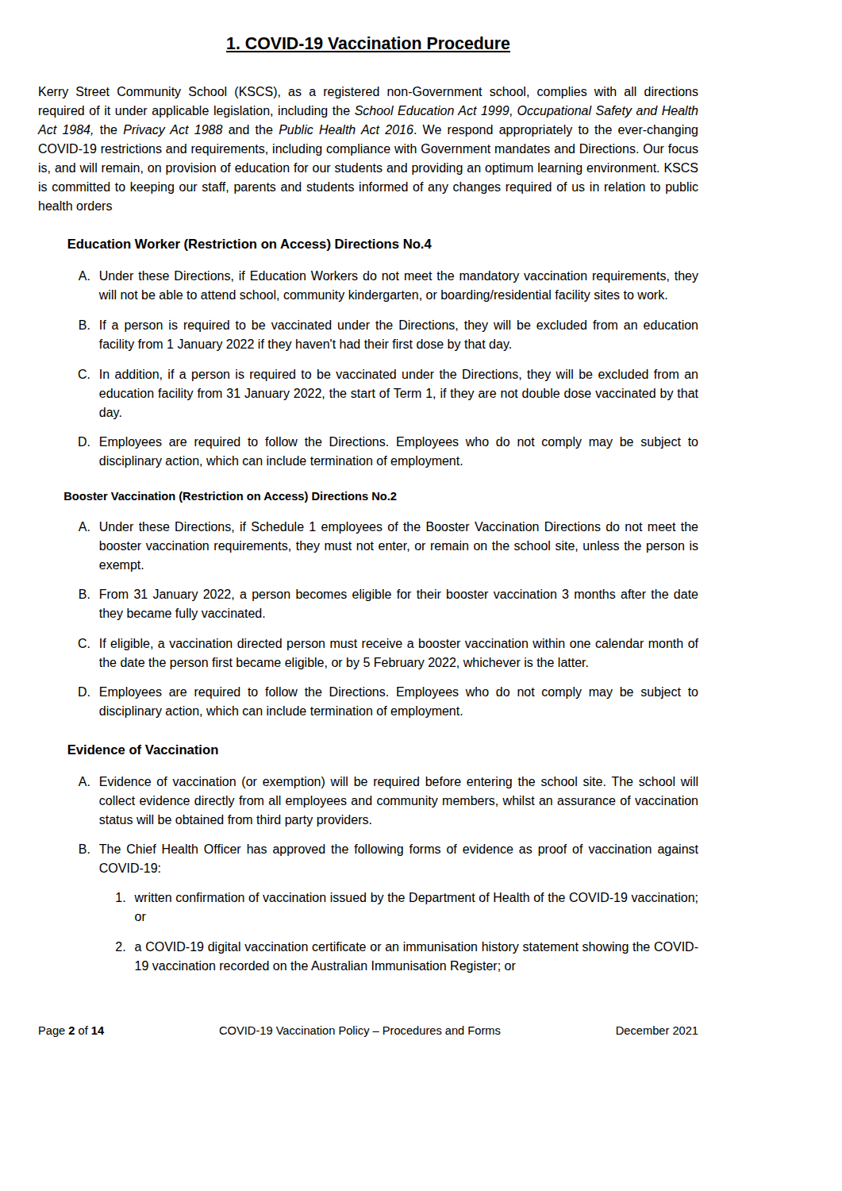1. COVID-19 Vaccination Procedure
Kerry Street Community School (KSCS), as a registered non-Government school, complies with all directions required of it under applicable legislation, including the School Education Act 1999, Occupational Safety and Health Act 1984, the Privacy Act 1988 and the Public Health Act 2016. We respond appropriately to the ever-changing COVID-19 restrictions and requirements, including compliance with Government mandates and Directions. Our focus is, and will remain, on provision of education for our students and providing an optimum learning environment. KSCS is committed to keeping our staff, parents and students informed of any changes required of us in relation to public health orders
Education Worker (Restriction on Access) Directions No.4
Under these Directions, if Education Workers do not meet the mandatory vaccination requirements, they will not be able to attend school, community kindergarten, or boarding/residential facility sites to work.
If a person is required to be vaccinated under the Directions, they will be excluded from an education facility from 1 January 2022 if they haven't had their first dose by that day.
In addition, if a person is required to be vaccinated under the Directions, they will be excluded from an education facility from 31 January 2022, the start of Term 1, if they are not double dose vaccinated by that day.
Employees are required to follow the Directions. Employees who do not comply may be subject to disciplinary action, which can include termination of employment.
Booster Vaccination (Restriction on Access) Directions No.2
Under these Directions, if Schedule 1 employees of the Booster Vaccination Directions do not meet the booster vaccination requirements, they must not enter, or remain on the school site, unless the person is exempt.
From 31 January 2022, a person becomes eligible for their booster vaccination 3 months after the date they became fully vaccinated.
If eligible, a vaccination directed person must receive a booster vaccination within one calendar month of the date the person first became eligible, or by 5 February 2022, whichever is the latter.
Employees are required to follow the Directions. Employees who do not comply may be subject to disciplinary action, which can include termination of employment.
Evidence of Vaccination
Evidence of vaccination (or exemption) will be required before entering the school site. The school will collect evidence directly from all employees and community members, whilst an assurance of vaccination status will be obtained from third party providers.
The Chief Health Officer has approved the following forms of evidence as proof of vaccination against COVID-19:
written confirmation of vaccination issued by the Department of Health of the COVID-19 vaccination; or
a COVID-19 digital vaccination certificate or an immunisation history statement showing the COVID-19 vaccination recorded on the Australian Immunisation Register; or
Page 2 of 14 COVID-19 Vaccination Policy – Procedures and Forms December 2021